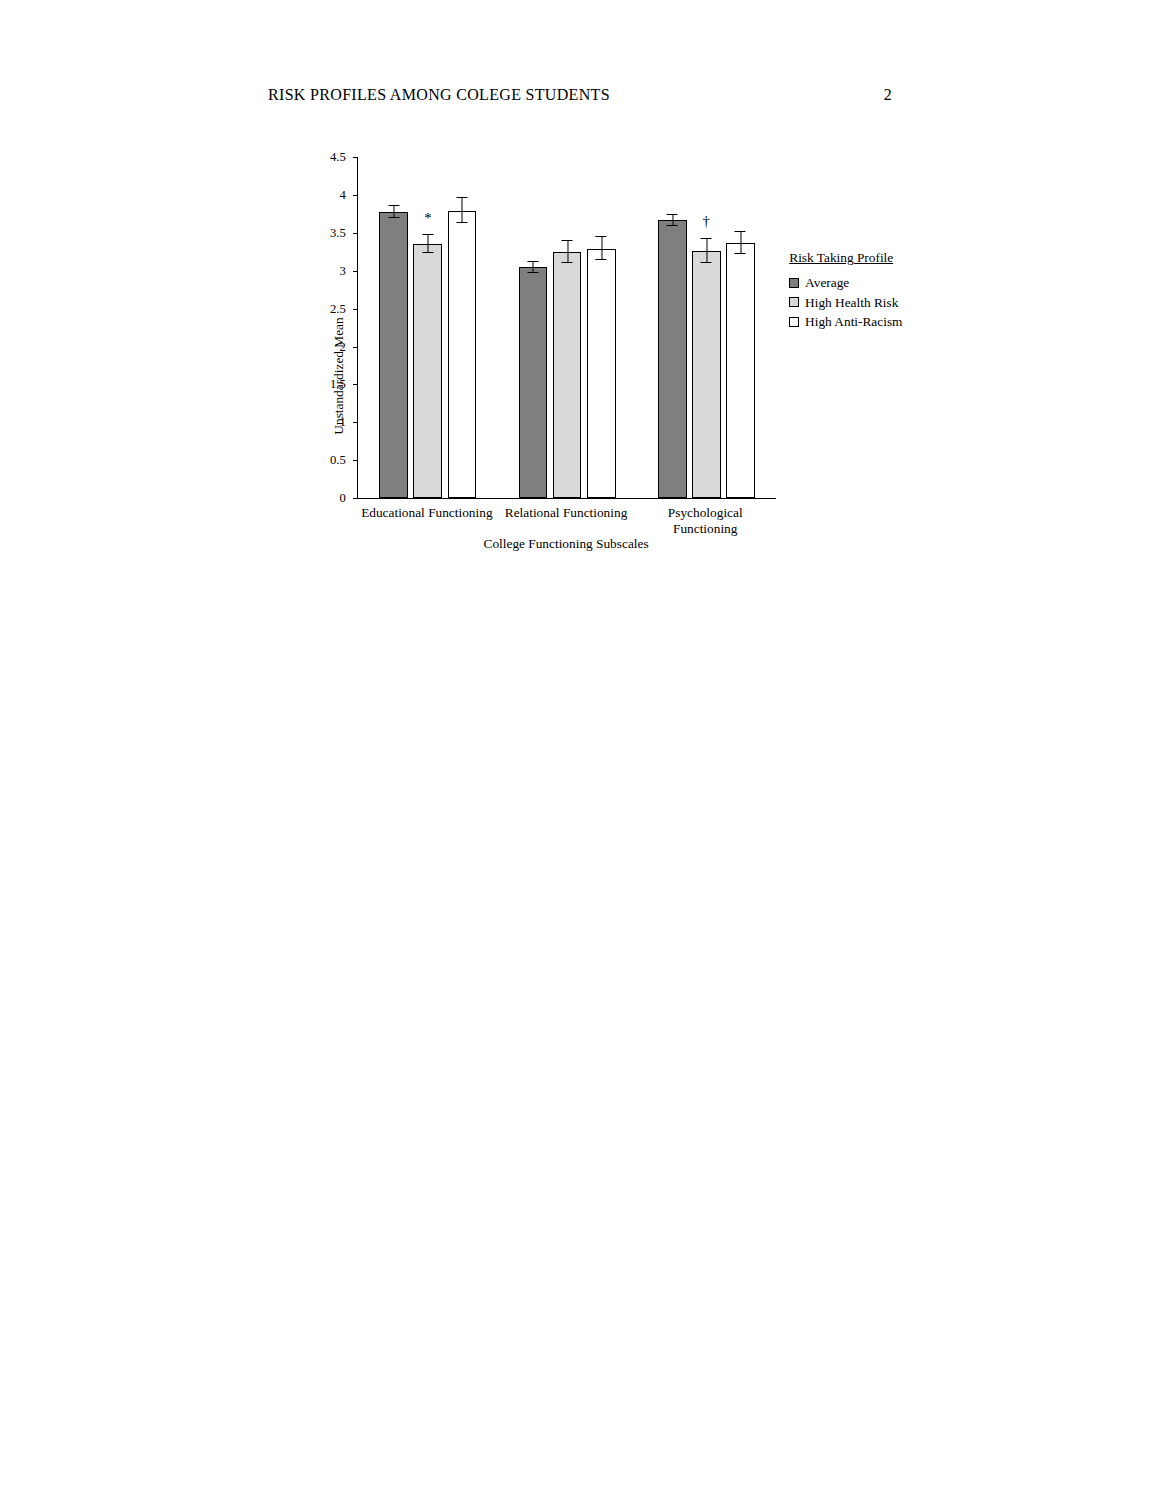Risk Profiles Among Colege Students 2
Unstandardized Mean
4.5 4 3.5 3 2.5 2 1.5 1 0.5 0
*
†
Educational Functioning Relational Functioning Psychological Functioning
College Functioning Subscales
Risk Taking Profile
Average
High Health Risk
High Anti-Racism